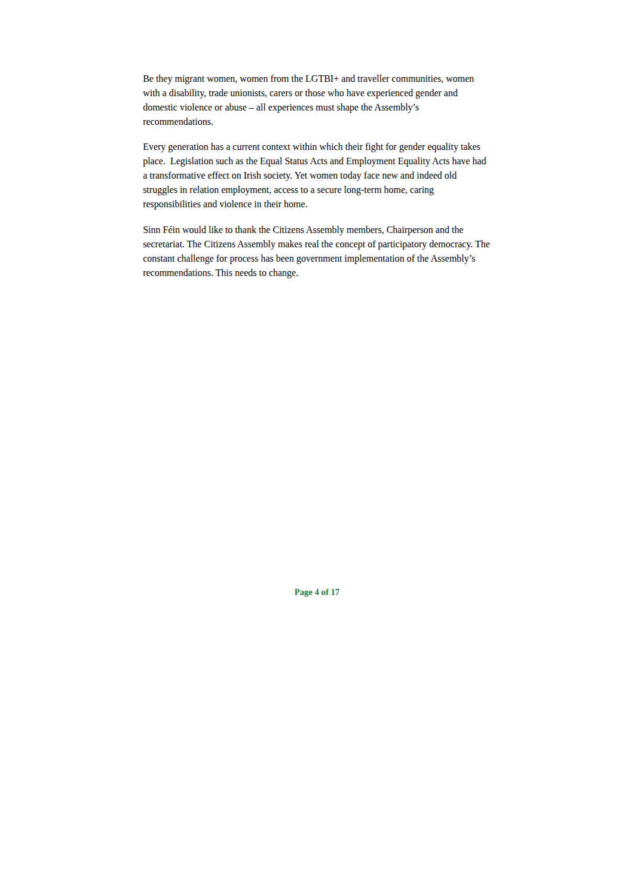Be they migrant women, women from the LGTBI+ and traveller communities, women with a disability, trade unionists, carers or those who have experienced gender and domestic violence or abuse – all experiences must shape the Assembly’s recommendations.
Every generation has a current context within which their fight for gender equality takes place. Legislation such as the Equal Status Acts and Employment Equality Acts have had a transformative effect on Irish society. Yet women today face new and indeed old struggles in relation employment, access to a secure long-term home, caring responsibilities and violence in their home.
Sinn Féin would like to thank the Citizens Assembly members, Chairperson and the secretariat. The Citizens Assembly makes real the concept of participatory democracy. The constant challenge for process has been government implementation of the Assembly’s recommendations. This needs to change.
Page 4 of 17